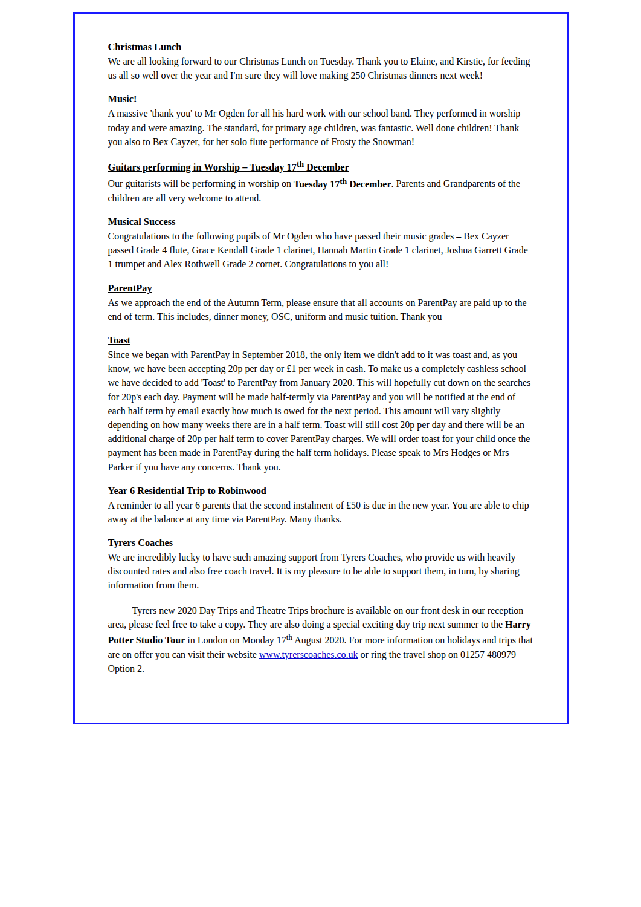Christmas Lunch
We are all looking forward to our Christmas Lunch on Tuesday. Thank you to Elaine, and Kirstie, for feeding us all so well over the year and I'm sure they will love making 250 Christmas dinners next week!
Music!
A massive 'thank you' to Mr Ogden for all his hard work with our school band. They performed in worship today and were amazing. The standard, for primary age children, was fantastic. Well done children! Thank you also to Bex Cayzer, for her solo flute performance of Frosty the Snowman!
Guitars performing in Worship – Tuesday 17th December
Our guitarists will be performing in worship on Tuesday 17th December. Parents and Grandparents of the children are all very welcome to attend.
Musical Success
Congratulations to the following pupils of Mr Ogden who have passed their music grades – Bex Cayzer passed Grade 4 flute, Grace Kendall Grade 1 clarinet, Hannah Martin Grade 1 clarinet, Joshua Garrett Grade 1 trumpet and Alex Rothwell Grade 2 cornet. Congratulations to you all!
ParentPay
As we approach the end of the Autumn Term, please ensure that all accounts on ParentPay are paid up to the end of term. This includes, dinner money, OSC, uniform and music tuition. Thank you
Toast
Since we began with ParentPay in September 2018, the only item we didn't add to it was toast and, as you know, we have been accepting 20p per day or £1 per week in cash. To make us a completely cashless school we have decided to add 'Toast' to ParentPay from January 2020. This will hopefully cut down on the searches for 20p's each day. Payment will be made half-termly via ParentPay and you will be notified at the end of each half term by email exactly how much is owed for the next period. This amount will vary slightly depending on how many weeks there are in a half term. Toast will still cost 20p per day and there will be an additional charge of 20p per half term to cover ParentPay charges. We will order toast for your child once the payment has been made in ParentPay during the half term holidays. Please speak to Mrs Hodges or Mrs Parker if you have any concerns. Thank you.
Year 6 Residential Trip to Robinwood
A reminder to all year 6 parents that the second instalment of £50 is due in the new year. You are able to chip away at the balance at any time via ParentPay. Many thanks.
Tyrers Coaches
We are incredibly lucky to have such amazing support from Tyrers Coaches, who provide us with heavily discounted rates and also free coach travel. It is my pleasure to be able to support them, in turn, by sharing information from them.
Tyrers new 2020 Day Trips and Theatre Trips brochure is available on our front desk in our reception area, please feel free to take a copy. They are also doing a special exciting day trip next summer to the Harry Potter Studio Tour in London on Monday 17th August 2020. For more information on holidays and trips that are on offer you can visit their website www.tyrerscoaches.co.uk or ring the travel shop on 01257 480979 Option 2.